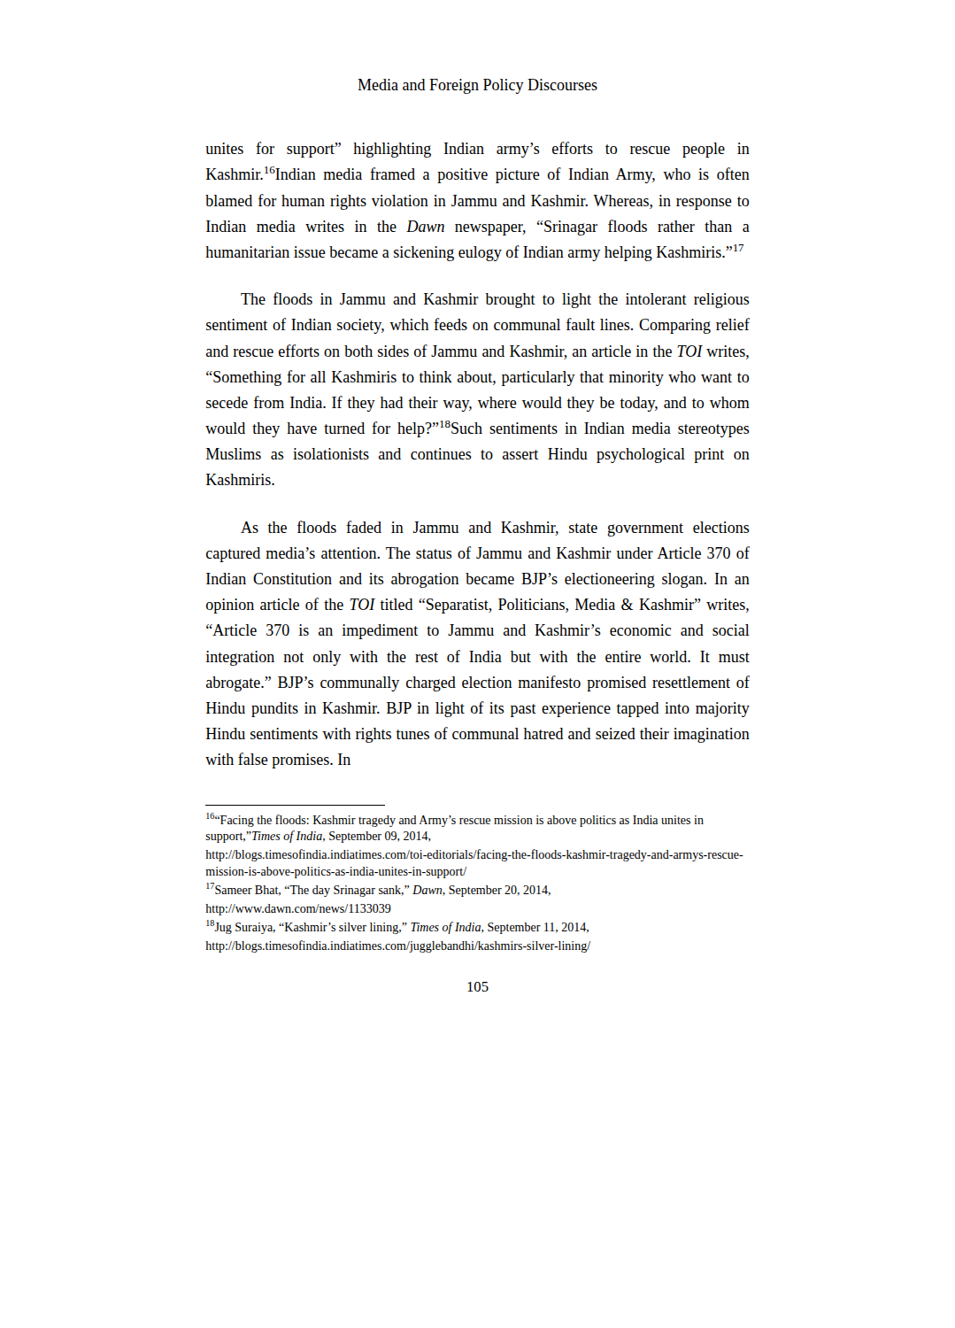Media and Foreign Policy Discourses
unites for support” highlighting Indian army’s efforts to rescue people in Kashmir.16Indian media framed a positive picture of Indian Army, who is often blamed for human rights violation in Jammu and Kashmir. Whereas, in response to Indian media writes in the Dawn newspaper, “Srinagar floods rather than a humanitarian issue became a sickening eulogy of Indian army helping Kashmiris.”17
The floods in Jammu and Kashmir brought to light the intolerant religious sentiment of Indian society, which feeds on communal fault lines. Comparing relief and rescue efforts on both sides of Jammu and Kashmir, an article in the TOI writes, “Something for all Kashmiris to think about, particularly that minority who want to secede from India. If they had their way, where would they be today, and to whom would they have turned for help?”18Such sentiments in Indian media stereotypes Muslims as isolationists and continues to assert Hindu psychological print on Kashmiris.
As the floods faded in Jammu and Kashmir, state government elections captured media’s attention. The status of Jammu and Kashmir under Article 370 of Indian Constitution and its abrogation became BJP’s electioneering slogan. In an opinion article of the TOI titled “Separatist, Politicians, Media & Kashmir” writes, “Article 370 is an impediment to Jammu and Kashmir’s economic and social integration not only with the rest of India but with the entire world. It must abrogate.” BJP’s communally charged election manifesto promised resettlement of Hindu pundits in Kashmir. BJP in light of its past experience tapped into majority Hindu sentiments with rights tunes of communal hatred and seized their imagination with false promises. In
16“Facing the floods: Kashmir tragedy and Army’s rescue mission is above politics as India unites in support,”Times of India, September 09, 2014,
http://blogs.timesofindia.indiatimes.com/toi-editorials/facing-the-floods-kashmir-tragedy-and-armys-rescue-mission-is-above-politics-as-india-unites-in-support/
17Sameer Bhat, “The day Srinagar sank,” Dawn, September 20, 2014,
http://www.dawn.com/news/1133039
18Jug Suraiya, “Kashmir’s silver lining,” Times of India, September 11, 2014,
http://blogs.timesofindia.indiatimes.com/jugglebandhi/kashmirs-silver-lining/
105